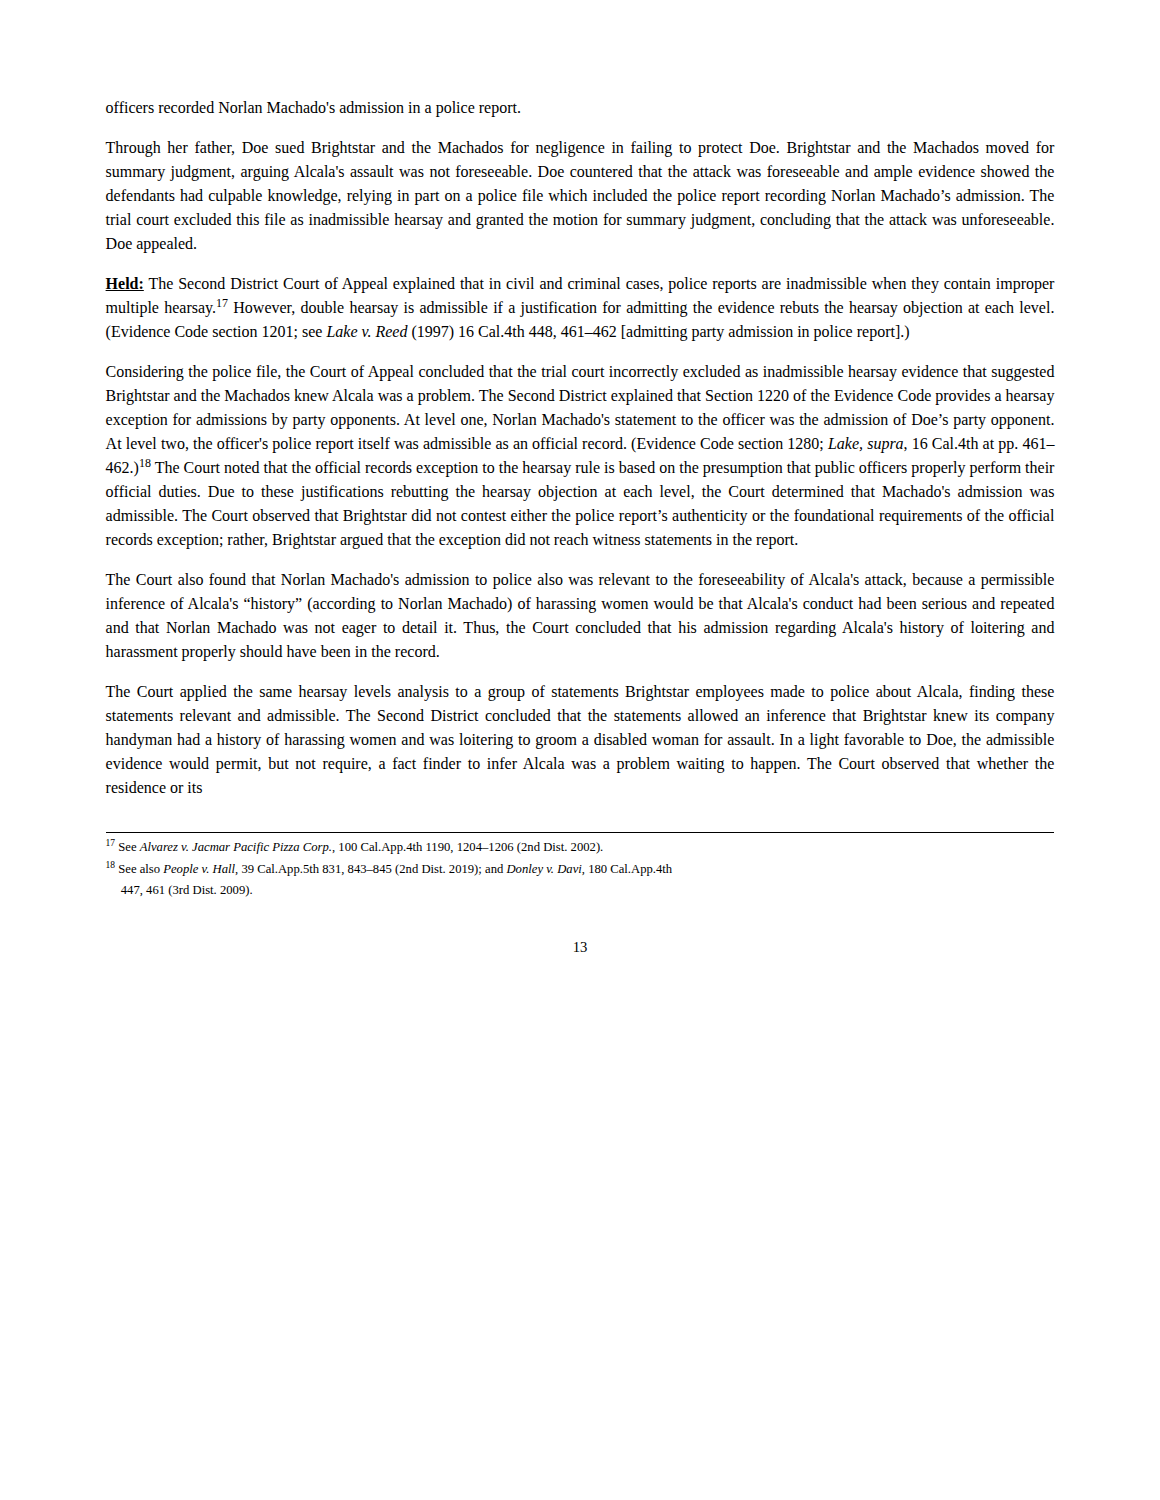officers recorded Norlan Machado's admission in a police report.
Through her father, Doe sued Brightstar and the Machados for negligence in failing to protect Doe. Brightstar and the Machados moved for summary judgment, arguing Alcala's assault was not foreseeable. Doe countered that the attack was foreseeable and ample evidence showed the defendants had culpable knowledge, relying in part on a police file which included the police report recording Norlan Machado’s admission. The trial court excluded this file as inadmissible hearsay and granted the motion for summary judgment, concluding that the attack was unforeseeable. Doe appealed.
Held: The Second District Court of Appeal explained that in civil and criminal cases, police reports are inadmissible when they contain improper multiple hearsay.17 However, double hearsay is admissible if a justification for admitting the evidence rebuts the hearsay objection at each level. (Evidence Code section 1201; see Lake v. Reed (1997) 16 Cal.4th 448, 461–462 [admitting party admission in police report].)
Considering the police file, the Court of Appeal concluded that the trial court incorrectly excluded as inadmissible hearsay evidence that suggested Brightstar and the Machados knew Alcala was a problem. The Second District explained that Section 1220 of the Evidence Code provides a hearsay exception for admissions by party opponents. At level one, Norlan Machado's statement to the officer was the admission of Doe’s party opponent. At level two, the officer's police report itself was admissible as an official record. (Evidence Code section 1280; Lake, supra, 16 Cal.4th at pp. 461–462.)18 The Court noted that the official records exception to the hearsay rule is based on the presumption that public officers properly perform their official duties. Due to these justifications rebutting the hearsay objection at each level, the Court determined that Machado's admission was admissible. The Court observed that Brightstar did not contest either the police report’s authenticity or the foundational requirements of the official records exception; rather, Brightstar argued that the exception did not reach witness statements in the report.
The Court also found that Norlan Machado's admission to police also was relevant to the foreseeability of Alcala's attack, because a permissible inference of Alcala's “history” (according to Norlan Machado) of harassing women would be that Alcala's conduct had been serious and repeated and that Norlan Machado was not eager to detail it. Thus, the Court concluded that his admission regarding Alcala's history of loitering and harassment properly should have been in the record.
The Court applied the same hearsay levels analysis to a group of statements Brightstar employees made to police about Alcala, finding these statements relevant and admissible. The Second District concluded that the statements allowed an inference that Brightstar knew its company handyman had a history of harassing women and was loitering to groom a disabled woman for assault. In a light favorable to Doe, the admissible evidence would permit, but not require, a fact finder to infer Alcala was a problem waiting to happen. The Court observed that whether the residence or its
17 See Alvarez v. Jacmar Pacific Pizza Corp., 100 Cal.App.4th 1190, 1204–1206 (2nd Dist. 2002).
18 See also People v. Hall, 39 Cal.App.5th 831, 843–845 (2nd Dist. 2019); and Donley v. Davi, 180 Cal.App.4th
447, 461 (3rd Dist. 2009).
13